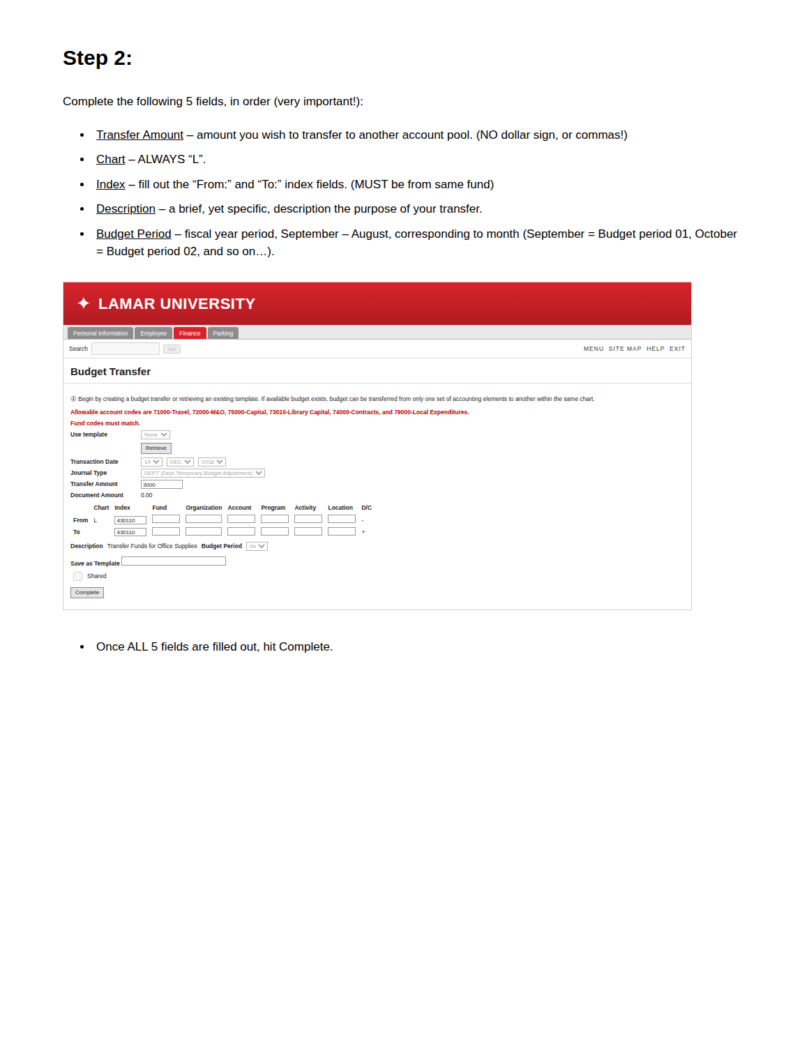Step 2:
Complete the following 5 fields, in order (very important!):
Transfer Amount – amount you wish to transfer to another account pool. (NO dollar sign, or commas!)
Chart – ALWAYS “L”.
Index – fill out the “From:” and “To:” index fields. (MUST be from same fund)
Description – a brief, yet specific, description the purpose of your transfer.
Budget Period – fiscal year period, September – August, corresponding to month (September = Budget period 01, October = Budget period 02, and so on…).
✦ LAMAR UNIVERSITY
Personal Information Employee Finance Parking
Search Go
MENU SITE MAP HELP EXIT
Budget Transfer
🛈 Begin by creating a budget transfer or retrieving an existing template. If available budget exists, budget can be transferred from only one set of accounting elements to another within the same chart.
Allowable account codes are 71000-Travel, 72000-M&O, 75000-Capital, 73010-Library Capital, 74000-Contracts, and 79000-Local Expenditures.
Fund codes must match.
Use template None
Retrieve
Transaction Date 14 DEC 2018
Journal Type DEPT (Dept Temporary Budget Adjustment)
Transfer Amount 3000
Document Amount 0.00
| | Chart | Index | Fund | Organization | Account | Program | Activity | Location | D/C |
| --- | --- | --- | --- | --- | --- | --- | --- | --- | --- |
| From | L | 430110 | | | | | | | - |
| To | | 430110 | | | | | | | + |
Description Transfer Funds for Office Supplies Budget Period 04
Save as Template
Shared
Complete
Once ALL 5 fields are filled out, hit Complete.